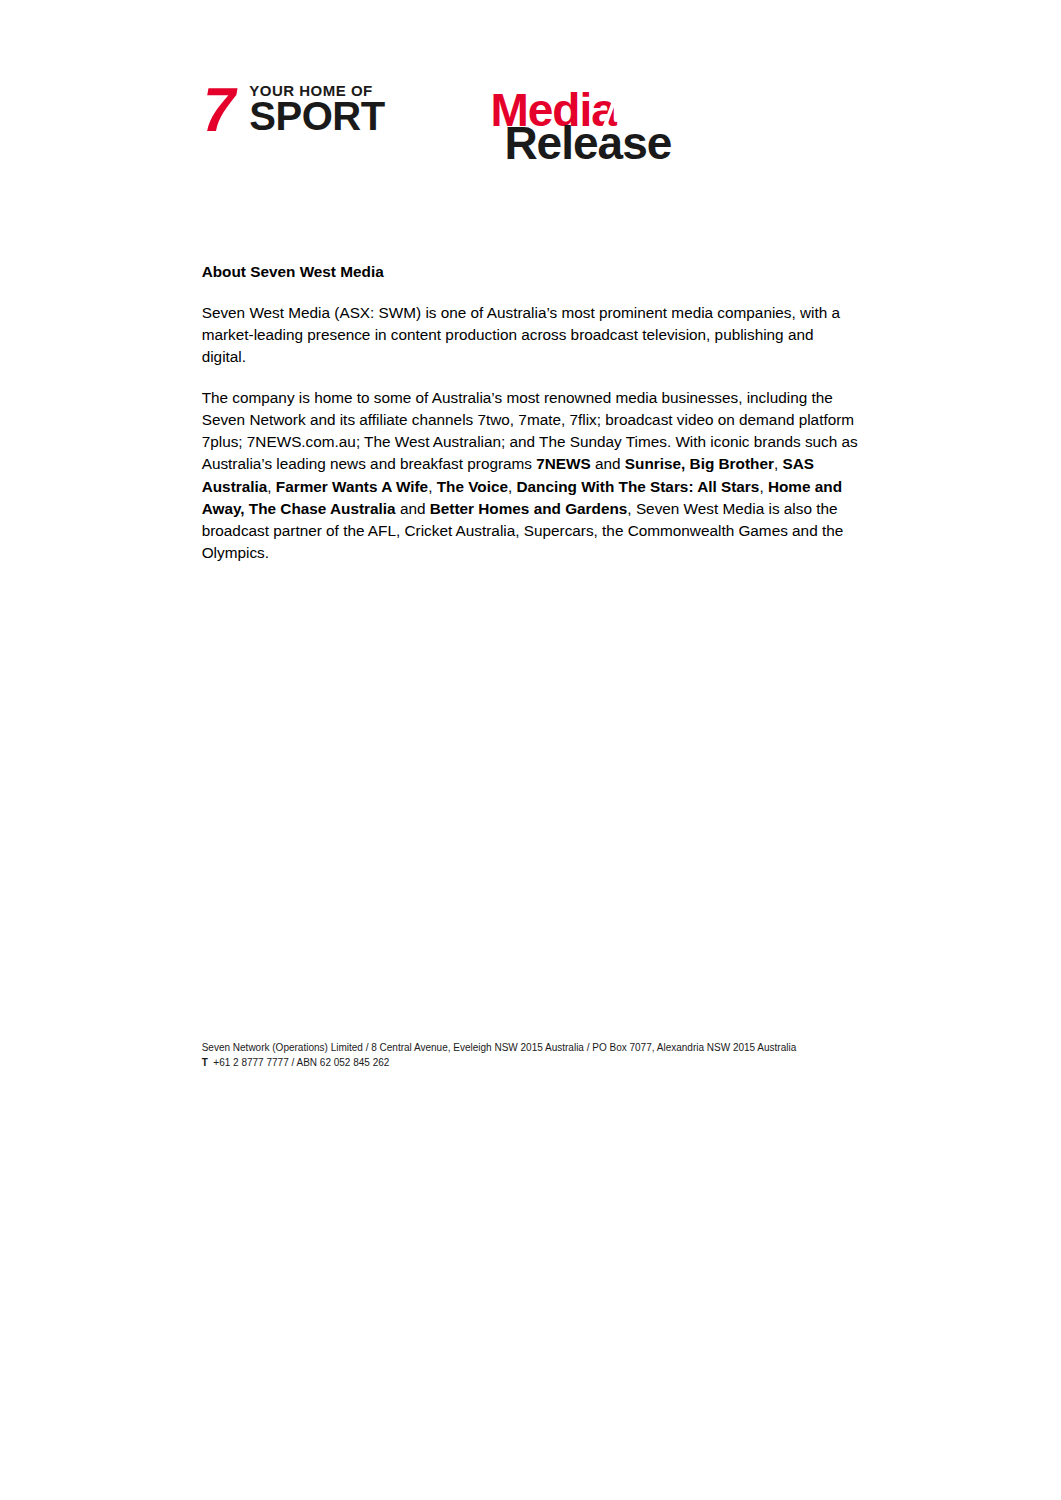7 YOUR HOME OF SPORT
Media Release
About Seven West Media
Seven West Media (ASX: SWM) is one of Australia’s most prominent media companies, with a market-leading presence in content production across broadcast television, publishing and digital.
The company is home to some of Australia’s most renowned media businesses, including the Seven Network and its affiliate channels 7two, 7mate, 7flix; broadcast video on demand platform 7plus; 7NEWS.com.au; The West Australian; and The Sunday Times. With iconic brands such as Australia’s leading news and breakfast programs 7NEWS and Sunrise, Big Brother, SAS Australia, Farmer Wants A Wife, The Voice, Dancing With The Stars: All Stars, Home and Away, The Chase Australia and Better Homes and Gardens, Seven West Media is also the broadcast partner of the AFL, Cricket Australia, Supercars, the Commonwealth Games and the Olympics.
Seven Network (Operations) Limited / 8 Central Avenue, Eveleigh NSW 2015 Australia / PO Box 7077, Alexandria NSW 2015 Australia
T +61 2 8777 7777 / ABN 62 052 845 262